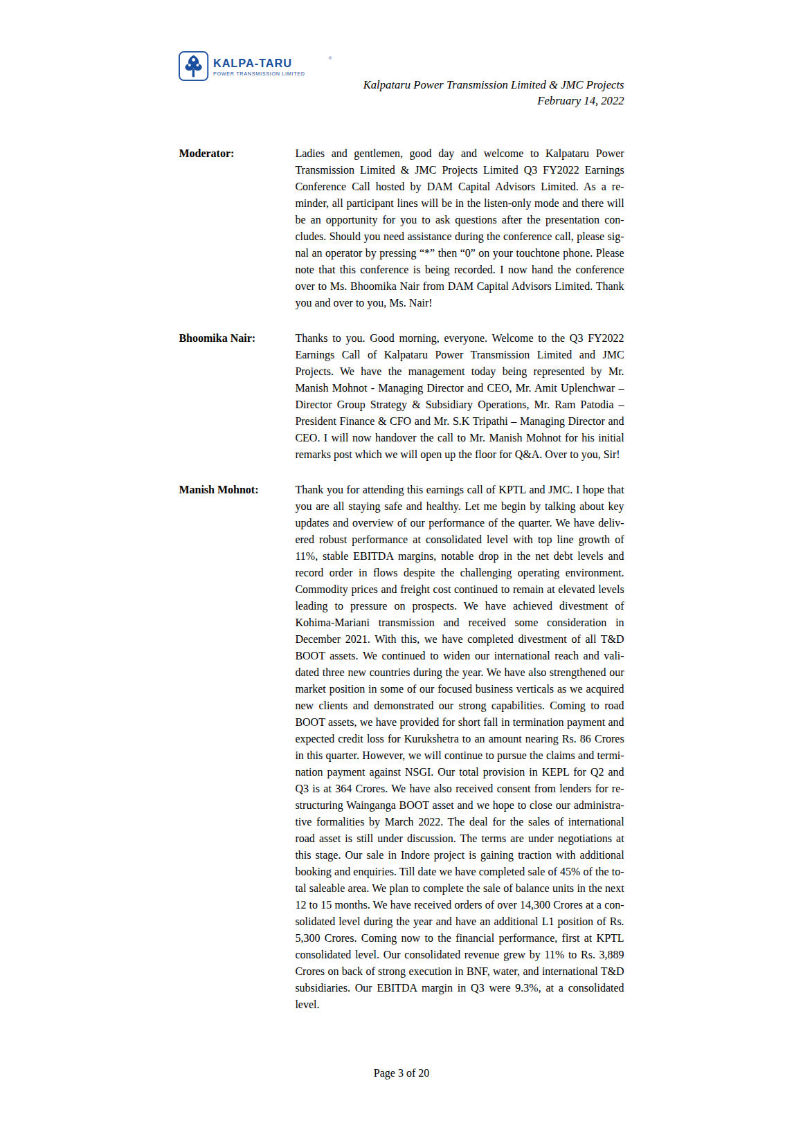Kalpataru Power Transmission Limited KALPA-TARU ® POWER TRANSMISSION LIMITED
Kalpataru Power Transmission Limited & JMC Projects
February 14, 2022
Moderator:
Ladies and gentlemen, good day and welcome to Kalpataru Power Transmission Limited & JMC Projects Limited Q3 FY2022 Earnings Conference Call hosted by DAM Capital Advisors Limited. As a reminder, all participant lines will be in the listen-only mode and there will be an opportunity for you to ask questions after the presentation concludes. Should you need assistance during the conference call, please signal an operator by pressing “*” then “0” on your touchtone phone. Please note that this conference is being recorded. I now hand the conference over to Ms. Bhoomika Nair from DAM Capital Advisors Limited. Thank you and over to you, Ms. Nair!
Bhoomika Nair:
Thanks to you. Good morning, everyone. Welcome to the Q3 FY2022 Earnings Call of Kalpataru Power Transmission Limited and JMC Projects. We have the management today being represented by Mr. Manish Mohnot - Managing Director and CEO, Mr. Amit Uplenchwar – Director Group Strategy & Subsidiary Operations, Mr. Ram Patodia – President Finance & CFO and Mr. S.K Tripathi – Managing Director and CEO. I will now handover the call to Mr. Manish Mohnot for his initial remarks post which we will open up the floor for Q&A. Over to you, Sir!
Manish Mohnot:
Thank you for attending this earnings call of KPTL and JMC. I hope that you are all staying safe and healthy. Let me begin by talking about key updates and overview of our performance of the quarter. We have delivered robust performance at consolidated level with top line growth of 11%, stable EBITDA margins, notable drop in the net debt levels and record order in flows despite the challenging operating environment. Commodity prices and freight cost continued to remain at elevated levels leading to pressure on prospects. We have achieved divestment of Kohima-Mariani transmission and received some consideration in December 2021. With this, we have completed divestment of all T&D BOOT assets. We continued to widen our international reach and validated three new countries during the year. We have also strengthened our market position in some of our focused business verticals as we acquired new clients and demonstrated our strong capabilities. Coming to road BOOT assets, we have provided for short fall in termination payment and expected credit loss for Kurukshetra to an amount nearing Rs. 86 Crores in this quarter. However, we will continue to pursue the claims and termination payment against NSGI. Our total provision in KEPL for Q2 and Q3 is at 364 Crores. We have also received consent from lenders for restructuring Wainganga BOOT asset and we hope to close our administrative formalities by March 2022. The deal for the sales of international road asset is still under discussion. The terms are under negotiations at this stage. Our sale in Indore project is gaining traction with additional booking and enquiries. Till date we have completed sale of 45% of the total saleable area. We plan to complete the sale of balance units in the next 12 to 15 months. We have received orders of over 14,300 Crores at a consolidated level during the year and have an additional L1 position of Rs. 5,300 Crores. Coming now to the financial performance, first at KPTL consolidated level. Our consolidated revenue grew by 11% to Rs. 3,889 Crores on back of strong execution in BNF, water, and international T&D subsidiaries. Our EBITDA margin in Q3 were 9.3%, at a consolidated level.
Page 3 of 20